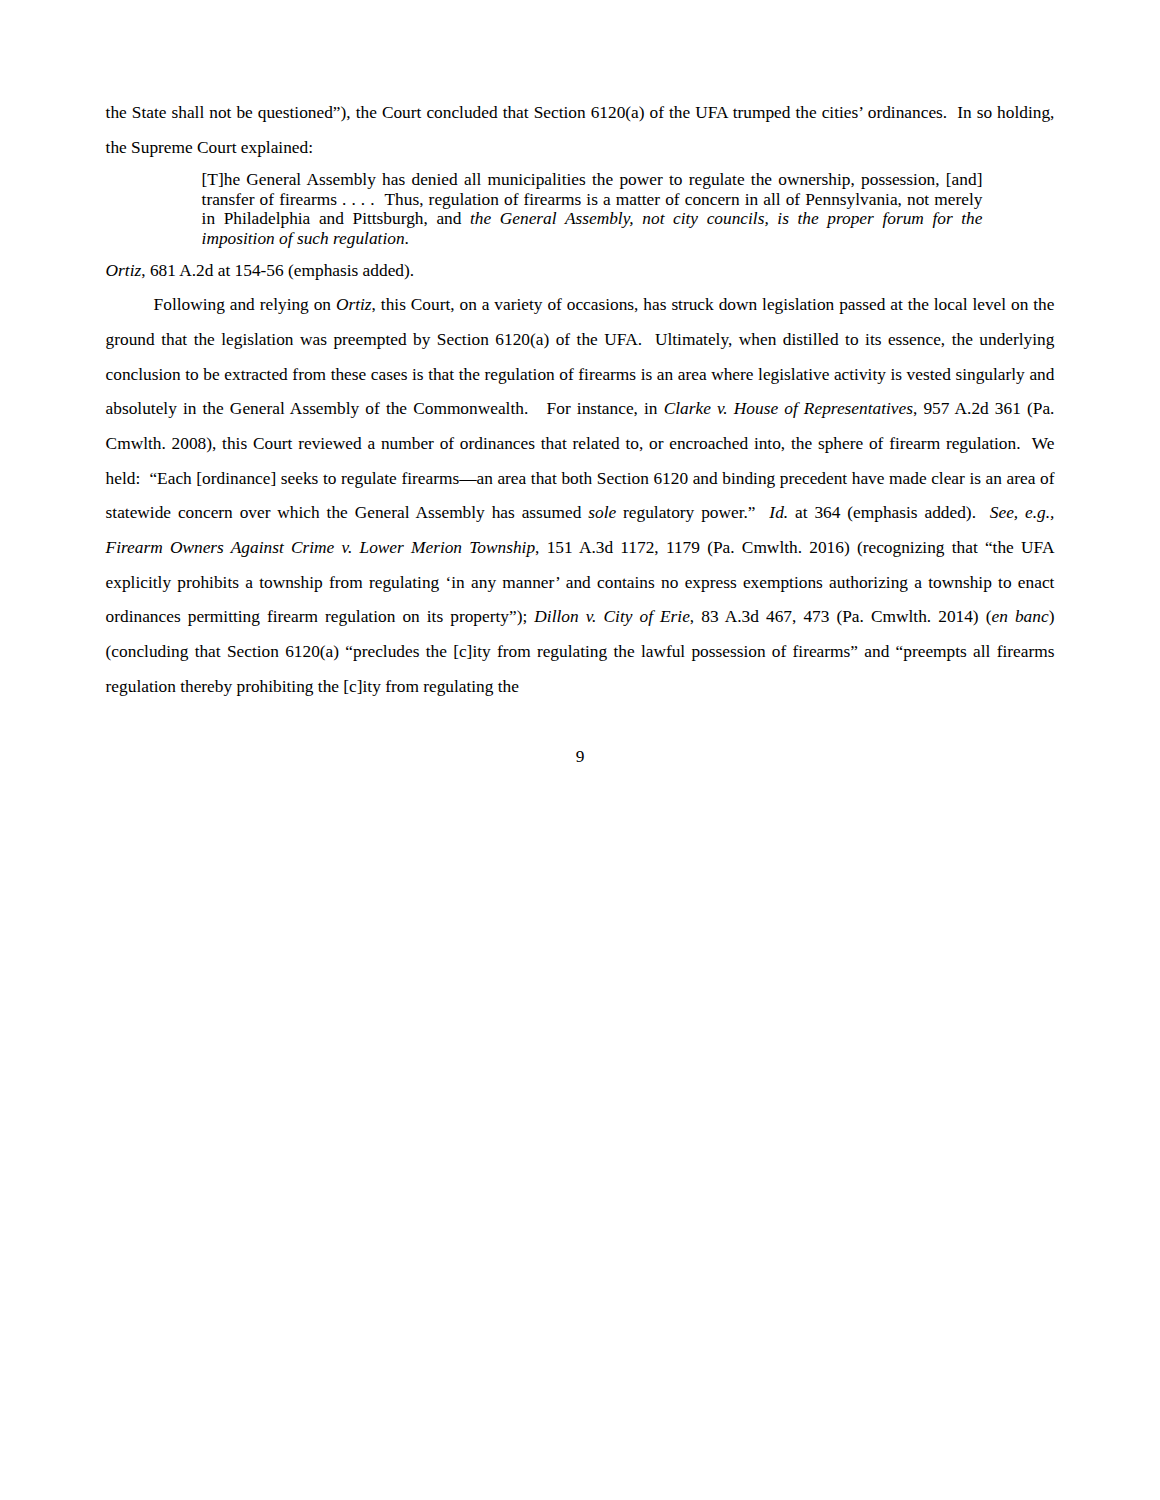the State shall not be questioned”), the Court concluded that Section 6120(a) of the UFA trumped the cities’ ordinances. In so holding, the Supreme Court explained:
[T]he General Assembly has denied all municipalities the power to regulate the ownership, possession, [and] transfer of firearms . . . . Thus, regulation of firearms is a matter of concern in all of Pennsylvania, not merely in Philadelphia and Pittsburgh, and the General Assembly, not city councils, is the proper forum for the imposition of such regulation.
Ortiz, 681 A.2d at 154-56 (emphasis added).
Following and relying on Ortiz, this Court, on a variety of occasions, has struck down legislation passed at the local level on the ground that the legislation was preempted by Section 6120(a) of the UFA. Ultimately, when distilled to its essence, the underlying conclusion to be extracted from these cases is that the regulation of firearms is an area where legislative activity is vested singularly and absolutely in the General Assembly of the Commonwealth. For instance, in Clarke v. House of Representatives, 957 A.2d 361 (Pa. Cmwlth. 2008), this Court reviewed a number of ordinances that related to, or encroached into, the sphere of firearm regulation. We held: “Each [ordinance] seeks to regulate firearms—an area that both Section 6120 and binding precedent have made clear is an area of statewide concern over which the General Assembly has assumed sole regulatory power.” Id. at 364 (emphasis added). See, e.g., Firearm Owners Against Crime v. Lower Merion Township, 151 A.3d 1172, 1179 (Pa. Cmwlth. 2016) (recognizing that “the UFA explicitly prohibits a township from regulating ‘in any manner’ and contains no express exemptions authorizing a township to enact ordinances permitting firearm regulation on its property”); Dillon v. City of Erie, 83 A.3d 467, 473 (Pa. Cmwlth. 2014) (en banc) (concluding that Section 6120(a) “precludes the [c]ity from regulating the lawful possession of firearms” and “preempts all firearms regulation thereby prohibiting the [c]ity from regulating the
9